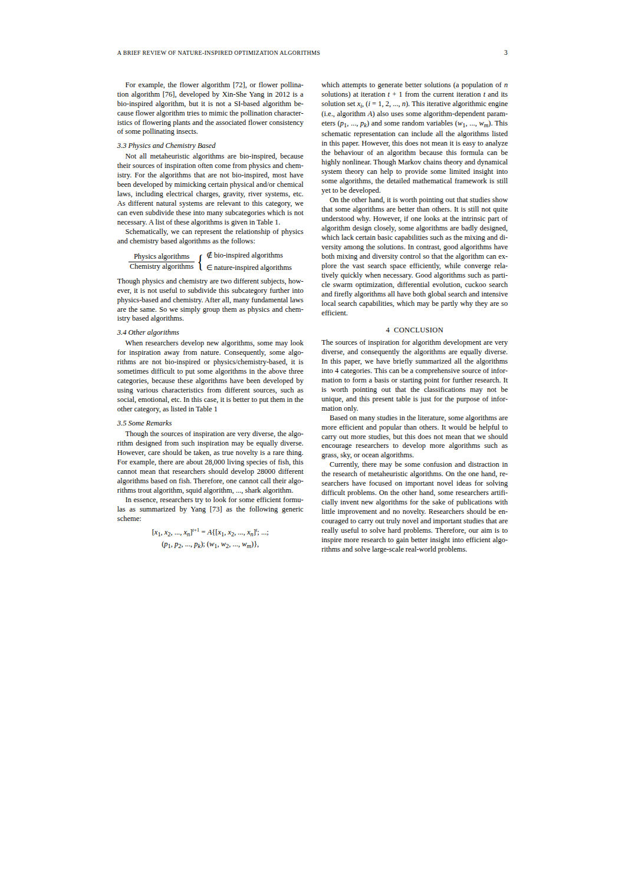A brief review of nature-inspired optimization algorithms 3
For example, the flower algorithm [72], or flower pollination algorithm [76], developed by Xin-She Yang in 2012 is a bio-inspired algorithm, but it is not a SI-based algorithm because flower algorithm tries to mimic the pollination characteristics of flowering plants and the associated flower consistency of some pollinating insects.
3.3 Physics and Chemistry Based
Not all metaheuristic algorithms are bio-inspired, because their sources of inspiration often come from physics and chemistry. For the algorithms that are not bio-inspired, most have been developed by mimicking certain physical and/or chemical laws, including electrical charges, gravity, river systems, etc. As different natural systems are relevant to this category, we can even subdivide these into many subcategories which is not necessary. A list of these algorithms is given in Table 1.
Schematically, we can represent the relationship of physics and chemistry based algorithms as the follows:
Physics algorithms Chemistry algorithms { ∉ bio-inspired algorithms ∈ nature-inspired algorithms
Though physics and chemistry are two different subjects, however, it is not useful to subdivide this subcategory further into physics-based and chemistry. After all, many fundamental laws are the same. So we simply group them as physics and chemistry based algorithms.
3.4 Other algorithms
When researchers develop new algorithms, some may look for inspiration away from nature. Consequently, some algorithms are not bio-inspired or physics/chemistry-based, it is sometimes difficult to put some algorithms in the above three categories, because these algorithms have been developed by using various characteristics from different sources, such as social, emotional, etc. In this case, it is better to put them in the other category, as listed in Table 1
3.5 Some Remarks
Though the sources of inspiration are very diverse, the algorithm designed from such inspiration may be equally diverse. However, care should be taken, as true novelty is a rare thing. For example, there are about 28,000 living species of fish, this cannot mean that researchers should develop 28000 different algorithms based on fish. Therefore, one cannot call their algorithms trout algorithm, squid algorithm, ..., shark algorithm.
In essence, researchers try to look for some efficient formulas as summarized by Yang [73] as the following generic scheme:
[x1, x2, ..., xn]t+1 = A{[x1, x2, ..., xn]t; ...;
(p1, p2, ..., pk); (w1, w2, ..., wm)},
which attempts to generate better solutions (a population of n solutions) at iteration t + 1 from the current iteration t and its solution set xi, (i = 1, 2, ..., n). This iterative algorithmic engine (i.e., algorithm A) also uses some algorithm-dependent parameters (p1, ..., pk) and some random variables (w1, ..., wm). This schematic representation can include all the algorithms listed in this paper. However, this does not mean it is easy to analyze the behaviour of an algorithm because this formula can be highly nonlinear. Though Markov chains theory and dynamical system theory can help to provide some limited insight into some algorithms, the detailed mathematical framework is still yet to be developed.
On the other hand, it is worth pointing out that studies show that some algorithms are better than others. It is still not quite understood why. However, if one looks at the intrinsic part of algorithm design closely, some algorithms are badly designed, which lack certain basic capabilities such as the mixing and diversity among the solutions. In contrast, good algorithms have both mixing and diversity control so that the algorithm can explore the vast search space efficiently, while converge relatively quickly when necessary. Good algorithms such as particle swarm optimization, differential evolution, cuckoo search and firefly algorithms all have both global search and intensive local search capabilities, which may be partly why they are so efficient.
4 Conclusion
The sources of inspiration for algorithm development are very diverse, and consequently the algorithms are equally diverse. In this paper, we have briefly summarized all the algorithms into 4 categories. This can be a comprehensive source of information to form a basis or starting point for further research. It is worth pointing out that the classifications may not be unique, and this present table is just for the purpose of information only.
Based on many studies in the literature, some algorithms are more efficient and popular than others. It would be helpful to carry out more studies, but this does not mean that we should encourage researchers to develop more algorithms such as grass, sky, or ocean algorithms.
Currently, there may be some confusion and distraction in the research of metaheuristic algorithms. On the one hand, researchers have focused on important novel ideas for solving difficult problems. On the other hand, some researchers artificially invent new algorithms for the sake of publications with little improvement and no novelty. Researchers should be encouraged to carry out truly novel and important studies that are really useful to solve hard problems. Therefore, our aim is to inspire more research to gain better insight into efficient algorithms and solve large-scale real-world problems.